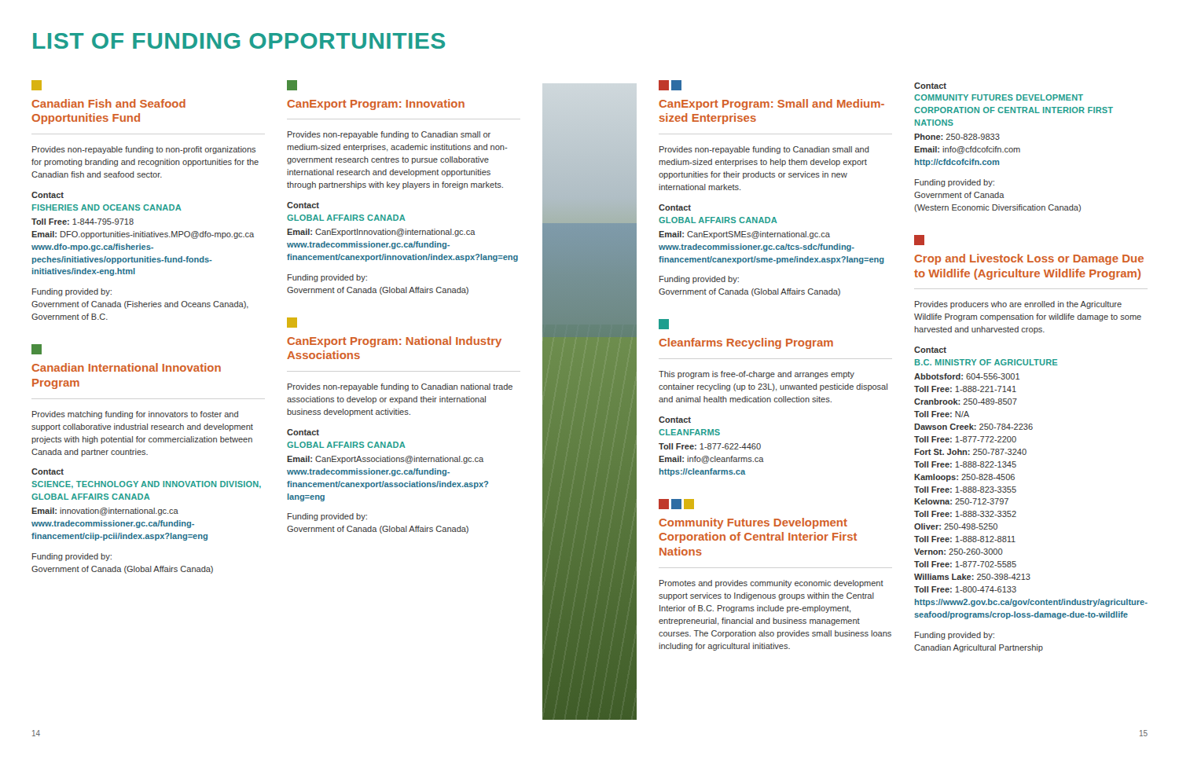List of Funding Opportunities
Canadian Fish and Seafood Opportunities Fund
Provides non-repayable funding to non-profit organizations for promoting branding and recognition opportunities for the Canadian fish and seafood sector.
Contact
Fisheries and Oceans Canada
Toll Free: 1-844-795-9718
Email: DFO.opportunities-initiatives.MPO@dfo-mpo.gc.ca
www.dfo-mpo.gc.ca/fisheries-peches/initiatives/opportunities-fund-fonds-initiatives/index-eng.html
Funding provided by:
Government of Canada (Fisheries and Oceans Canada), Government of B.C.
Canadian International Innovation Program
Provides matching funding for innovators to foster and support collaborative industrial research and development projects with high potential for commercialization between Canada and partner countries.
Contact
Science, Technology and Innovation Division, Global Affairs Canada
Email: innovation@international.gc.ca
www.tradecommissioner.gc.ca/funding-financement/ciip-pcii/index.aspx?lang=eng
Funding provided by:
Government of Canada (Global Affairs Canada)
CanExport Program: Innovation
Provides non-repayable funding to Canadian small or medium-sized enterprises, academic institutions and non-government research centres to pursue collaborative international research and development opportunities through partnerships with key players in foreign markets.
Contact
Global Affairs Canada
Email: CanExportInnovation@international.gc.ca
www.tradecommissioner.gc.ca/funding-financement/canexport/innovation/index.aspx?lang=eng
Funding provided by:
Government of Canada (Global Affairs Canada)
CanExport Program: National Industry Associations
Provides non-repayable funding to Canadian national trade associations to develop or expand their international business development activities.
Contact
Global Affairs Canada
Email: CanExportAssociations@international.gc.ca
www.tradecommissioner.gc.ca/funding-financement/canexport/associations/index.aspx?lang=eng
Funding provided by:
Government of Canada (Global Affairs Canada)
CanExport Program: Small and Medium-sized Enterprises
Provides non-repayable funding to Canadian small and medium-sized enterprises to help them develop export opportunities for their products or services in new international markets.
Contact
Global Affairs Canada
Email: CanExportSMEs@international.gc.ca
www.tradecommissioner.gc.ca/tcs-sdc/funding-financement/canexport/sme-pme/index.aspx?lang=eng
Funding provided by:
Government of Canada (Global Affairs Canada)
Cleanfarms Recycling Program
This program is free-of-charge and arranges empty container recycling (up to 23L), unwanted pesticide disposal and animal health medication collection sites.
Contact
Cleanfarms
Toll Free: 1-877-622-4460
Email: info@cleanfarms.ca
https://cleanfarms.ca
Community Futures Development Corporation of Central Interior First Nations
Promotes and provides community economic development support services to Indigenous groups within the Central Interior of B.C. Programs include pre-employment, entrepreneurial, financial and business management courses. The Corporation also provides small business loans including for agricultural initiatives.
Contact
Community Futures Development Corporation of Central Interior First Nations
Phone: 250-828-9833
Email: info@cfdcofcifn.com
http://cfdcofcifn.com
Funding provided by:
Government of Canada
(Western Economic Diversification Canada)
Crop and Livestock Loss or Damage Due to Wildlife (Agriculture Wildlife Program)
Provides producers who are enrolled in the Agriculture Wildlife Program compensation for wildlife damage to some harvested and unharvested crops.
Contact
B.C. Ministry of Agriculture
Abbotsford: 604-556-3001
Toll Free: 1-888-221-7141
Cranbrook: 250-489-8507
Toll Free: N/A
Dawson Creek: 250-784-2236
Toll Free: 1-877-772-2200
Fort St. John: 250-787-3240
Toll Free: 1-888-822-1345
Kamloops: 250-828-4506
Toll Free: 1-888-823-3355
Kelowna: 250-712-3797
Toll Free: 1-888-332-3352
Oliver: 250-498-5250
Toll Free: 1-888-812-8811
Vernon: 250-260-3000
Toll Free: 1-877-702-5585
Williams Lake: 250-398-4213
Toll Free: 1-800-474-6133
https://www2.gov.bc.ca/gov/content/industry/agriculture-seafood/programs/crop-loss-damage-due-to-wildlife
Funding provided by:
Canadian Agricultural Partnership
14
15